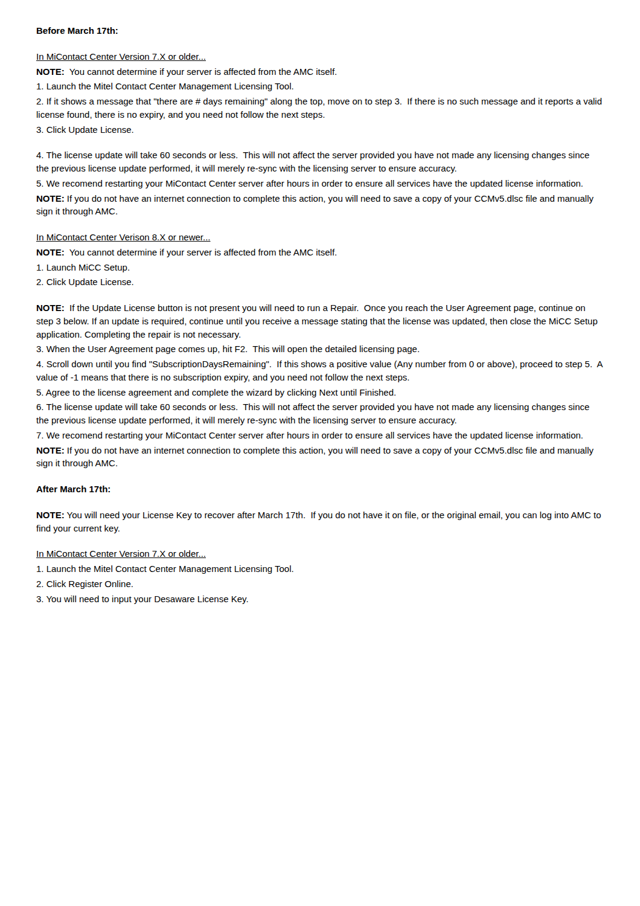Before March 17th:
In MiContact Center Version 7.X or older...
NOTE: You cannot determine if your server is affected from the AMC itself.
1. Launch the Mitel Contact Center Management Licensing Tool.
2. If it shows a message that "there are # days remaining" along the top, move on to step 3. If there is no such message and it reports a valid license found, there is no expiry, and you need not follow the next steps.
3. Click Update License.
4. The license update will take 60 seconds or less. This will not affect the server provided you have not made any licensing changes since the previous license update performed, it will merely re-sync with the licensing server to ensure accuracy.
5. We recomend restarting your MiContact Center server after hours in order to ensure all services have the updated license information.
NOTE: If you do not have an internet connection to complete this action, you will need to save a copy of your CCMv5.dlsc file and manually sign it through AMC.
In MiContact Center Verison 8.X or newer...
NOTE: You cannot determine if your server is affected from the AMC itself.
1. Launch MiCC Setup.
2. Click Update License.
NOTE: If the Update License button is not present you will need to run a Repair. Once you reach the User Agreement page, continue on step 3 below. If an update is required, continue until you receive a message stating that the license was updated, then close the MiCC Setup application. Completing the repair is not necessary.
3. When the User Agreement page comes up, hit F2. This will open the detailed licensing page.
4. Scroll down until you find "SubscriptionDaysRemaining". If this shows a positive value (Any number from 0 or above), proceed to step 5. A value of -1 means that there is no subscription expiry, and you need not follow the next steps.
5. Agree to the license agreement and complete the wizard by clicking Next until Finished.
6. The license update will take 60 seconds or less. This will not affect the server provided you have not made any licensing changes since the previous license update performed, it will merely re-sync with the licensing server to ensure accuracy.
7. We recomend restarting your MiContact Center server after hours in order to ensure all services have the updated license information.
NOTE: If you do not have an internet connection to complete this action, you will need to save a copy of your CCMv5.dlsc file and manually sign it through AMC.
After March 17th:
NOTE: You will need your License Key to recover after March 17th. If you do not have it on file, or the original email, you can log into AMC to find your current key.
In MiContact Center Version 7.X or older...
1. Launch the Mitel Contact Center Management Licensing Tool.
2. Click Register Online.
3. You will need to input your Desaware License Key.